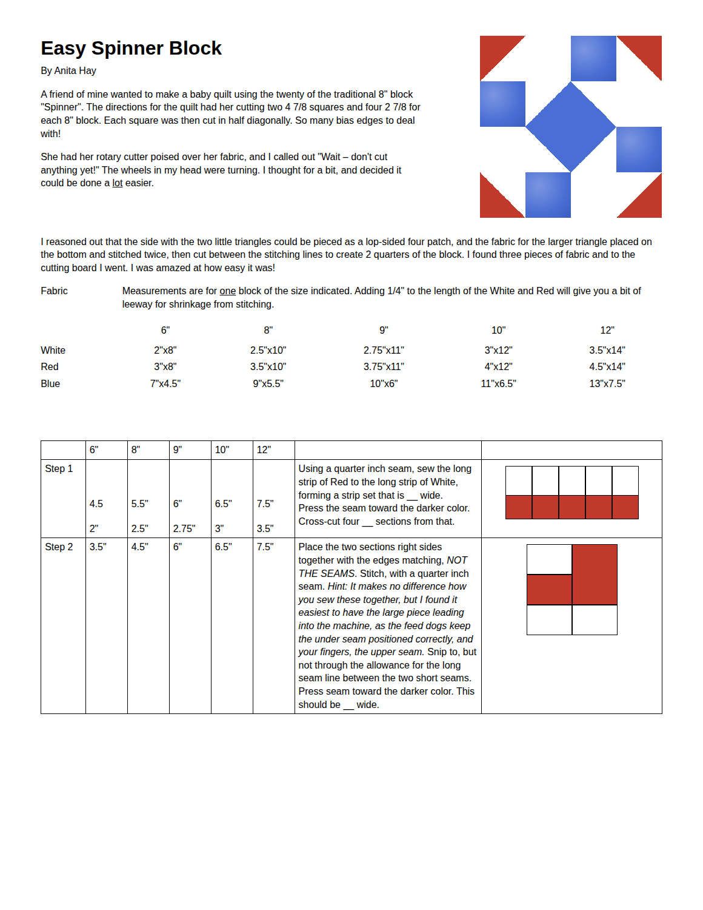Easy Spinner Block
By Anita Hay
A friend of mine wanted to make a baby quilt using the twenty of the traditional 8" block "Spinner". The directions for the quilt had her cutting two 4 7/8 squares and four 2 7/8 for each 8" block. Each square was then cut in half diagonally. So many bias edges to deal with!
She had her rotary cutter poised over her fabric, and I called out "Wait – don't cut anything yet!" The wheels in my head were turning. I thought for a bit, and decided it could be done a lot easier.
I reasoned out that the side with the two little triangles could be pieced as a lop-sided four patch, and the fabric for the larger triangle placed on the bottom and stitched twice, then cut between the stitching lines to create 2 quarters of the block. I found three pieces of fabric and to the cutting board I went. I was amazed at how easy it was!
Fabric Measurements are for one block of the size indicated. Adding 1/4" to the length of the White and Red will give you a bit of leeway for shrinkage from stitching.
| | 6" | 8" | 9" | 10" | 12" |
| --- | --- | --- | --- | --- | --- |
| White | 2"x8" | 2.5"x10" | 2.75"x11" | 3"x12" | 3.5"x14" |
| Red | 3"x8" | 3.5"x10" | 3.75"x11" | 4"x12" | 4.5"x14" |
| Blue | 7"x4.5" | 9"x5.5" | 10"x6" | 11"x6.5" | 13"x7.5" |
| | 6" | 8" | 9" | 10" | 12" | | |
| --- | --- | --- | --- | --- | --- | --- | --- |
| Step 1 | 4.5 2" | 5.5" 2.5" | 6" 2.75" | 6.5" 3" | 7.5" 3.5" | Using a quarter inch seam, sew the long strip of Red to the long strip of White, forming a strip set that is __ wide. Press the seam toward the darker color. Cross-cut four __ sections from that. | |
| Step 2 | 3.5" | 4.5" | 6" | 6.5" | 7.5" | Place the two sections right sides together with the edges matching, NOT THE SEAMS . Stitch, with a quarter inch seam. Hint: It makes no difference how you sew these together, but I found it easiest to have the large piece leading into the machine, as the feed dogs keep the under seam positioned correctly, and your fingers, the upper seam. Snip to, but not through the allowance for the long seam line between the two short seams. Press seam toward the darker color. This should be __ wide. | |